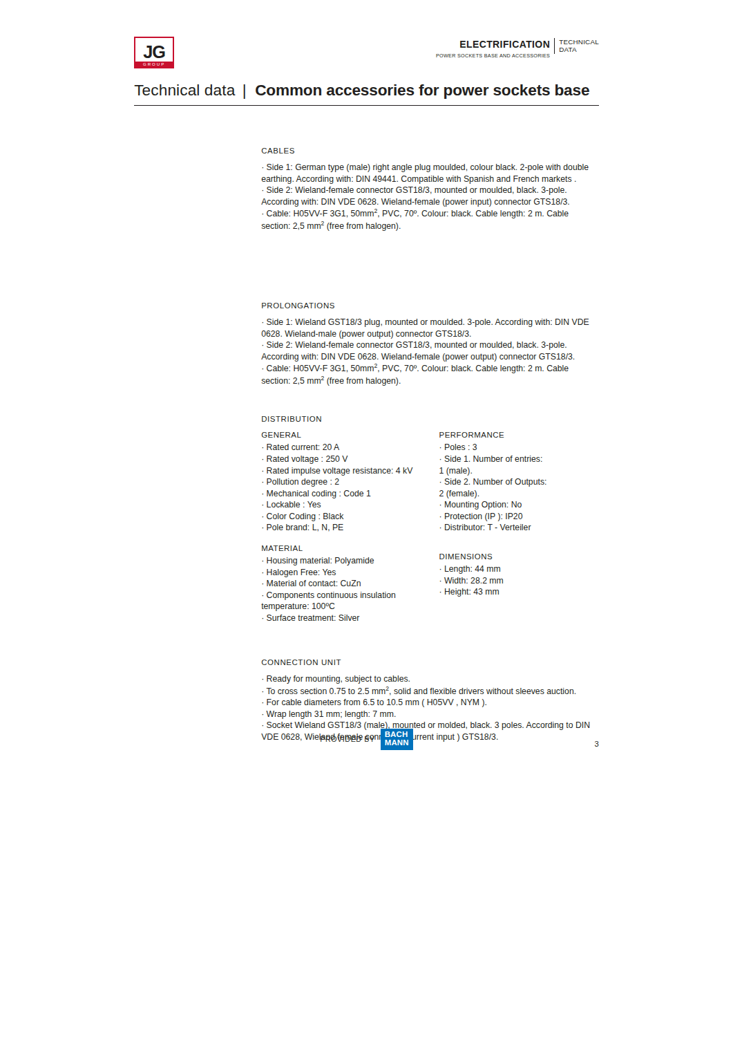JG GROUP
ELECTRIFICATION
POWER SOCKETS BASE AND ACCESSORIES
TECHNICAL
DATA
Technical data | Common accessories for power sockets base
Cables
· Side 1: German type (male) right angle plug moulded, colour black. 2-pole with double earthing. According with: DIN 49441. Compatible with Spanish and French markets .
· Side 2: Wieland-female connector GST18/3, mounted or moulded, black. 3-pole. According with: DIN VDE 0628. Wieland-female (power input) connector GTS18/3.
· Cable: H05VV-F 3G1, 50mm2, PVC, 70º. Colour: black. Cable length: 2 m. Cable section: 2,5 mm2 (free from halogen).
Prolongations
· Side 1: Wieland GST18/3 plug, mounted or moulded. 3-pole. According with: DIN VDE 0628. Wieland-male (power output) connector GTS18/3.
· Side 2: Wieland-female connector GST18/3, mounted or moulded, black. 3-pole. According with: DIN VDE 0628. Wieland-female (power output) connector GTS18/3.
· Cable: H05VV-F 3G1, 50mm2, PVC, 70º. Colour: black. Cable length: 2 m. Cable section: 2,5 mm2 (free from halogen).
Distribution
General
Rated current: 20 A
Rated voltage : 250 V
Rated impulse voltage resistance: 4 kV
Pollution degree : 2
Mechanical coding : Code 1
Lockable : Yes
Color Coding : Black
Pole brand: L, N, PE
Material
Housing material: Polyamide
Halogen Free: Yes
Material of contact: CuZn
Components continuous insulation temperature: 100ºC
Surface treatment: Silver
Performance
Poles : 3
Side 1. Number of entries:
1 (male).
Side 2. Number of Outputs:
2 (female).
Mounting Option: No
Protection (IP ): IP20
Distributor: T - Verteiler
Dimensions
Length: 44 mm
Width: 28.2 mm
Height: 43 mm
Connection unit
· Ready for mounting, subject to cables.
· To cross section 0.75 to 2.5 mm2, solid and flexible drivers without sleeves auction.
· For cable diameters from 6.5 to 10.5 mm ( H05VV , NYM ).
· Wrap length 31 mm; length: 7 mm.
· Socket Wieland GST18/3 (male), mounted or molded, black. 3 poles. According to DIN VDE 0628, Wieland female connector (current input ) GTS18/3.
PROVIDED BY BACH
MANN
3